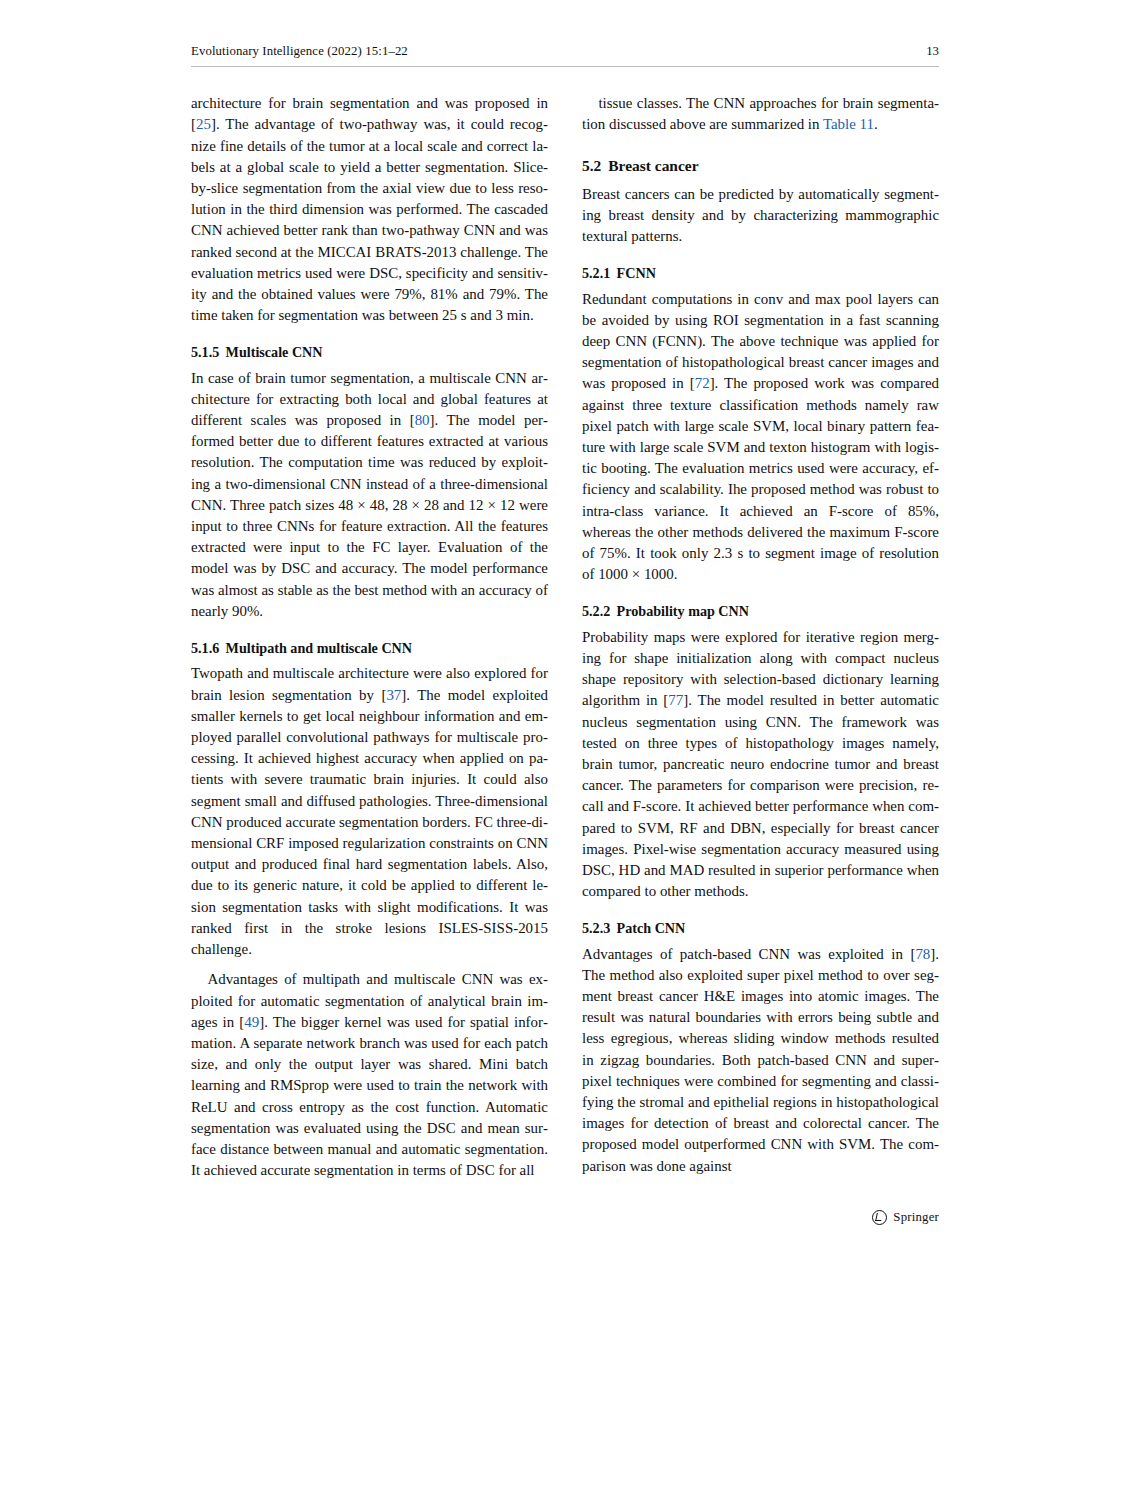Evolutionary Intelligence (2022) 15:1–22
13
architecture for brain segmentation and was proposed in [25]. The advantage of two-pathway was, it could recognize fine details of the tumor at a local scale and correct labels at a global scale to yield a better segmentation. Slice-by-slice segmentation from the axial view due to less resolution in the third dimension was performed. The cascaded CNN achieved better rank than two-pathway CNN and was ranked second at the MICCAI BRATS-2013 challenge. The evaluation metrics used were DSC, specificity and sensitivity and the obtained values were 79%, 81% and 79%. The time taken for segmentation was between 25 s and 3 min.
5.1.5 Multiscale CNN
In case of brain tumor segmentation, a multiscale CNN architecture for extracting both local and global features at different scales was proposed in [80]. The model performed better due to different features extracted at various resolution. The computation time was reduced by exploiting a two-dimensional CNN instead of a three-dimensional CNN. Three patch sizes 48 × 48, 28 × 28 and 12 × 12 were input to three CNNs for feature extraction. All the features extracted were input to the FC layer. Evaluation of the model was by DSC and accuracy. The model performance was almost as stable as the best method with an accuracy of nearly 90%.
5.1.6 Multipath and multiscale CNN
Twopath and multiscale architecture were also explored for brain lesion segmentation by [37]. The model exploited smaller kernels to get local neighbour information and employed parallel convolutional pathways for multiscale processing. It achieved highest accuracy when applied on patients with severe traumatic brain injuries. It could also segment small and diffused pathologies. Three-dimensional CNN produced accurate segmentation borders. FC three-dimensional CRF imposed regularization constraints on CNN output and produced final hard segmentation labels. Also, due to its generic nature, it cold be applied to different lesion segmentation tasks with slight modifications. It was ranked first in the stroke lesions ISLES-SISS-2015 challenge.
Advantages of multipath and multiscale CNN was exploited for automatic segmentation of analytical brain images in [49]. The bigger kernel was used for spatial information. A separate network branch was used for each patch size, and only the output layer was shared. Mini batch learning and RMSprop were used to train the network with ReLU and cross entropy as the cost function. Automatic segmentation was evaluated using the DSC and mean surface distance between manual and automatic segmentation. It achieved accurate segmentation in terms of DSC for all
tissue classes. The CNN approaches for brain segmentation discussed above are summarized in Table 11.
5.2 Breast cancer
Breast cancers can be predicted by automatically segmenting breast density and by characterizing mammographic textural patterns.
5.2.1 FCNN
Redundant computations in conv and max pool layers can be avoided by using ROI segmentation in a fast scanning deep CNN (FCNN). The above technique was applied for segmentation of histopathological breast cancer images and was proposed in [72]. The proposed work was compared against three texture classification methods namely raw pixel patch with large scale SVM, local binary pattern feature with large scale SVM and texton histogram with logistic booting. The evaluation metrics used were accuracy, efficiency and scalability. Ihe proposed method was robust to intra-class variance. It achieved an F-score of 85%, whereas the other methods delivered the maximum F-score of 75%. It took only 2.3 s to segment image of resolution of 1000 × 1000.
5.2.2 Probability map CNN
Probability maps were explored for iterative region merging for shape initialization along with compact nucleus shape repository with selection-based dictionary learning algorithm in [77]. The model resulted in better automatic nucleus segmentation using CNN. The framework was tested on three types of histopathology images namely, brain tumor, pancreatic neuro endocrine tumor and breast cancer. The parameters for comparison were precision, recall and F-score. It achieved better performance when compared to SVM, RF and DBN, especially for breast cancer images. Pixel-wise segmentation accuracy measured using DSC, HD and MAD resulted in superior performance when compared to other methods.
5.2.3 Patch CNN
Advantages of patch-based CNN was exploited in [78]. The method also exploited super pixel method to over segment breast cancer H&E images into atomic images. The result was natural boundaries with errors being subtle and less egregious, whereas sliding window methods resulted in zigzag boundaries. Both patch-based CNN and superpixel techniques were combined for segmenting and classifying the stromal and epithelial regions in histopathological images for detection of breast and colorectal cancer. The proposed model outperformed CNN with SVM. The comparison was done against
Springer